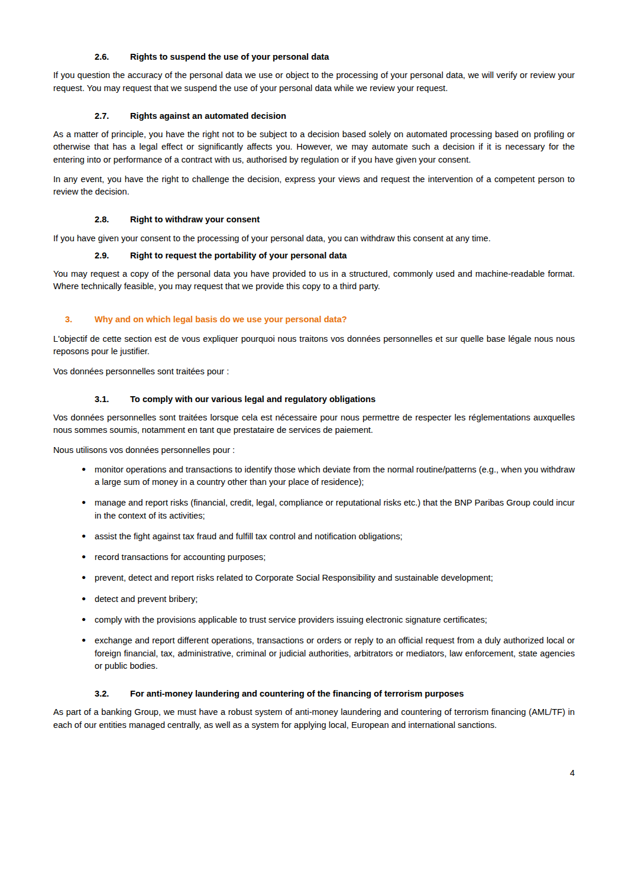2.6. Rights to suspend the use of your personal data
If you question the accuracy of the personal data we use or object to the processing of your personal data, we will verify or review your request. You may request that we suspend the use of your personal data while we review your request.
2.7. Rights against an automated decision
As a matter of principle, you have the right not to be subject to a decision based solely on automated processing based on profiling or otherwise that has a legal effect or significantly affects you. However, we may automate such a decision if it is necessary for the entering into or performance of a contract with us, authorised by regulation or if you have given your consent.
In any event, you have the right to challenge the decision, express your views and request the intervention of a competent person to review the decision.
2.8. Right to withdraw your consent
If you have given your consent to the processing of your personal data, you can withdraw this consent at any time.
2.9. Right to request the portability of your personal data
You may request a copy of the personal data you have provided to us in a structured, commonly used and machine-readable format. Where technically feasible, you may request that we provide this copy to a third party.
3. Why and on which legal basis do we use your personal data?
L'objectif de cette section est de vous expliquer pourquoi nous traitons vos données personnelles et sur quelle base légale nous nous reposons pour le justifier.
Vos données personnelles sont traitées pour :
3.1. To comply with our various legal and regulatory obligations
Vos données personnelles sont traitées lorsque cela est nécessaire pour nous permettre de respecter les réglementations auxquelles nous sommes soumis, notamment en tant que prestataire de services de paiement.
Nous utilisons vos données personnelles pour :
monitor operations and transactions to identify those which deviate from the normal routine/patterns (e.g., when you withdraw a large sum of money in a country other than your place of residence);
manage and report risks (financial, credit, legal, compliance or reputational risks etc.) that the BNP Paribas Group could incur in the context of its activities;
assist the fight against tax fraud and fulfill tax control and notification obligations;
record transactions for accounting purposes;
prevent, detect and report risks related to Corporate Social Responsibility and sustainable development;
detect and prevent bribery;
comply with the provisions applicable to trust service providers issuing electronic signature certificates;
exchange and report different operations, transactions or orders or reply to an official request from a duly authorized local or foreign financial, tax, administrative, criminal or judicial authorities, arbitrators or mediators, law enforcement, state agencies or public bodies.
3.2. For anti-money laundering and countering of the financing of terrorism purposes
As part of a banking Group, we must have a robust system of anti-money laundering and countering of terrorism financing (AML/TF) in each of our entities managed centrally, as well as a system for applying local, European and international sanctions.
4